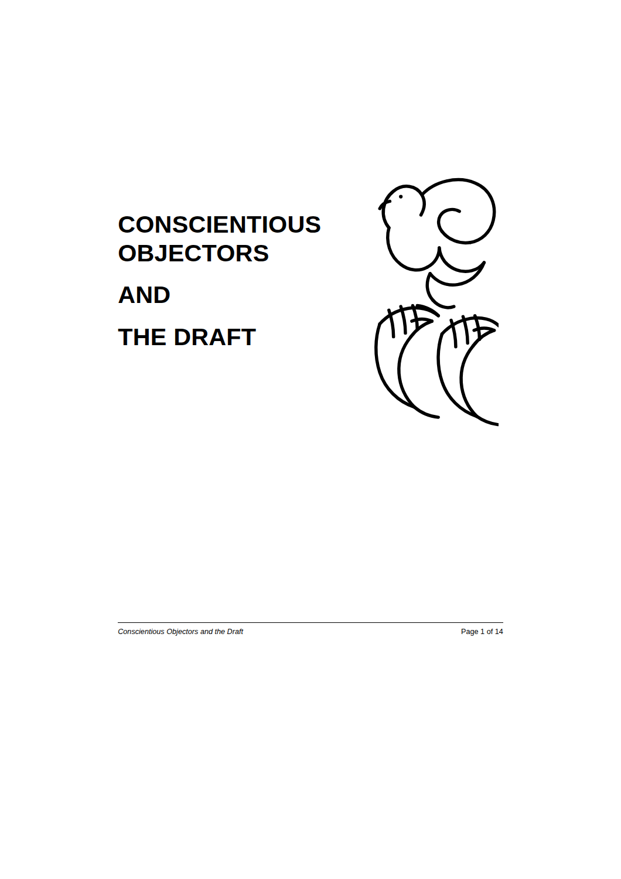CONSCIENTIOUS OBJECTORS AND THE DRAFT
Conscientious Objectors and the Draft Page 1 of 14